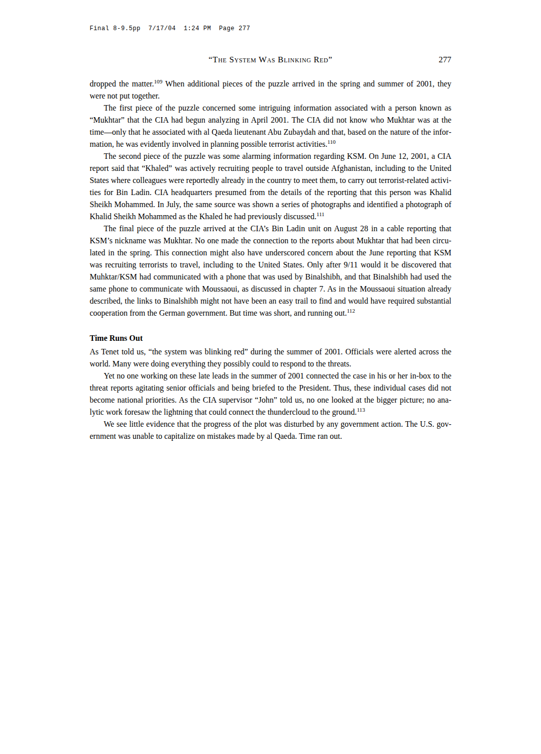Final 8-9.5pp 7/17/04 1:24 PM Page 277
“The System Was Blinking Red” 277
dropped the matter.109 When additional pieces of the puzzle arrived in the spring and summer of 2001, they were not put together.
The first piece of the puzzle concerned some intriguing information associated with a person known as “Mukhtar” that the CIA had begun analyzing in April 2001. The CIA did not know who Mukhtar was at the time—only that he associated with al Qaeda lieutenant Abu Zubaydah and that, based on the nature of the information, he was evidently involved in planning possible terrorist activities.110
The second piece of the puzzle was some alarming information regarding KSM. On June 12, 2001, a CIA report said that “Khaled” was actively recruiting people to travel outside Afghanistan, including to the United States where colleagues were reportedly already in the country to meet them, to carry out terrorist-related activities for Bin Ladin. CIA headquarters presumed from the details of the reporting that this person was Khalid Sheikh Mohammed. In July, the same source was shown a series of photographs and identified a photograph of Khalid Sheikh Mohammed as the Khaled he had previously discussed.111
The final piece of the puzzle arrived at the CIA’s Bin Ladin unit on August 28 in a cable reporting that KSM’s nickname was Mukhtar. No one made the connection to the reports about Mukhtar that had been circulated in the spring. This connection might also have underscored concern about the June reporting that KSM was recruiting terrorists to travel, including to the United States. Only after 9/11 would it be discovered that Muhktar/KSM had communicated with a phone that was used by Binalshibh, and that Binalshibh had used the same phone to communicate with Moussaoui, as discussed in chapter 7. As in the Moussaoui situation already described, the links to Binalshibh might not have been an easy trail to find and would have required substantial cooperation from the German government. But time was short, and running out.112
Time Runs Out
As Tenet told us, “the system was blinking red” during the summer of 2001. Officials were alerted across the world. Many were doing everything they possibly could to respond to the threats.
Yet no one working on these late leads in the summer of 2001 connected the case in his or her in-box to the threat reports agitating senior officials and being briefed to the President. Thus, these individual cases did not become national priorities. As the CIA supervisor “John” told us, no one looked at the bigger picture; no analytic work foresaw the lightning that could connect the thundercloud to the ground.113
We see little evidence that the progress of the plot was disturbed by any government action. The U.S. government was unable to capitalize on mistakes made by al Qaeda. Time ran out.